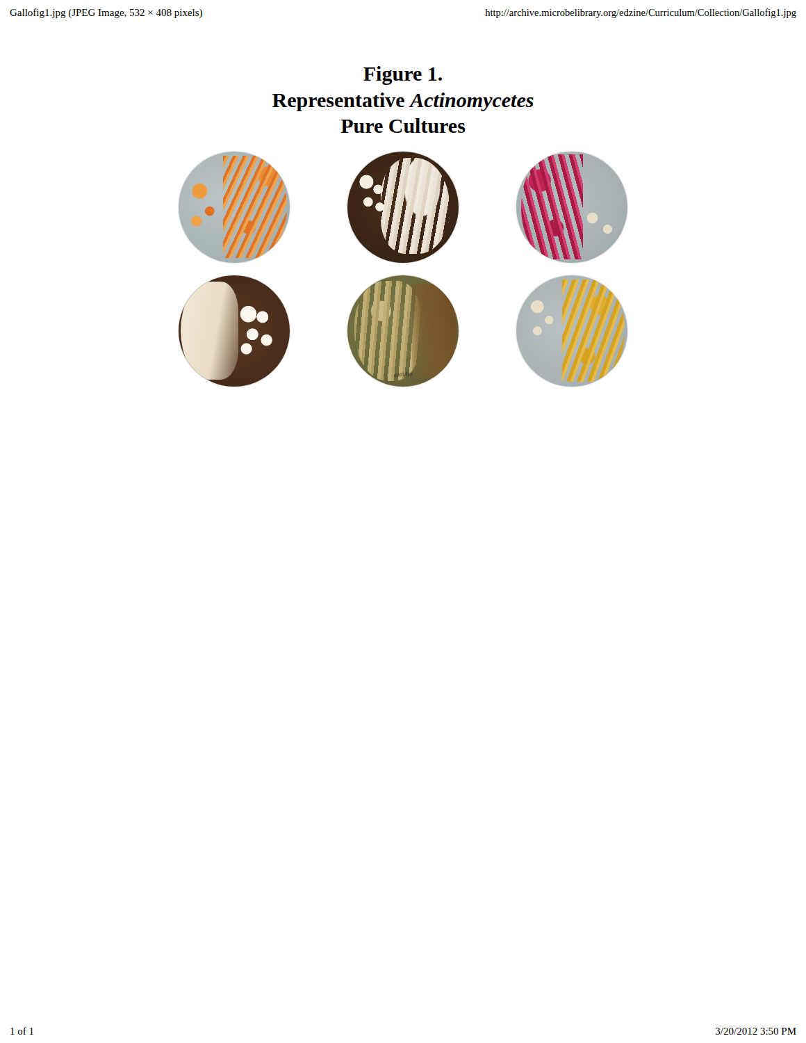Gallofig1.jpg (JPEG Image, 532 × 408 pixels)
http://archive.microbelibrary.org/edzine/Curriculum/Collection/Gallofig1.jpg
Figure 1. Representative Actinomycetes Pure Cultures
aaoj4jo
1 of 1
3/20/2012 3:50 PM